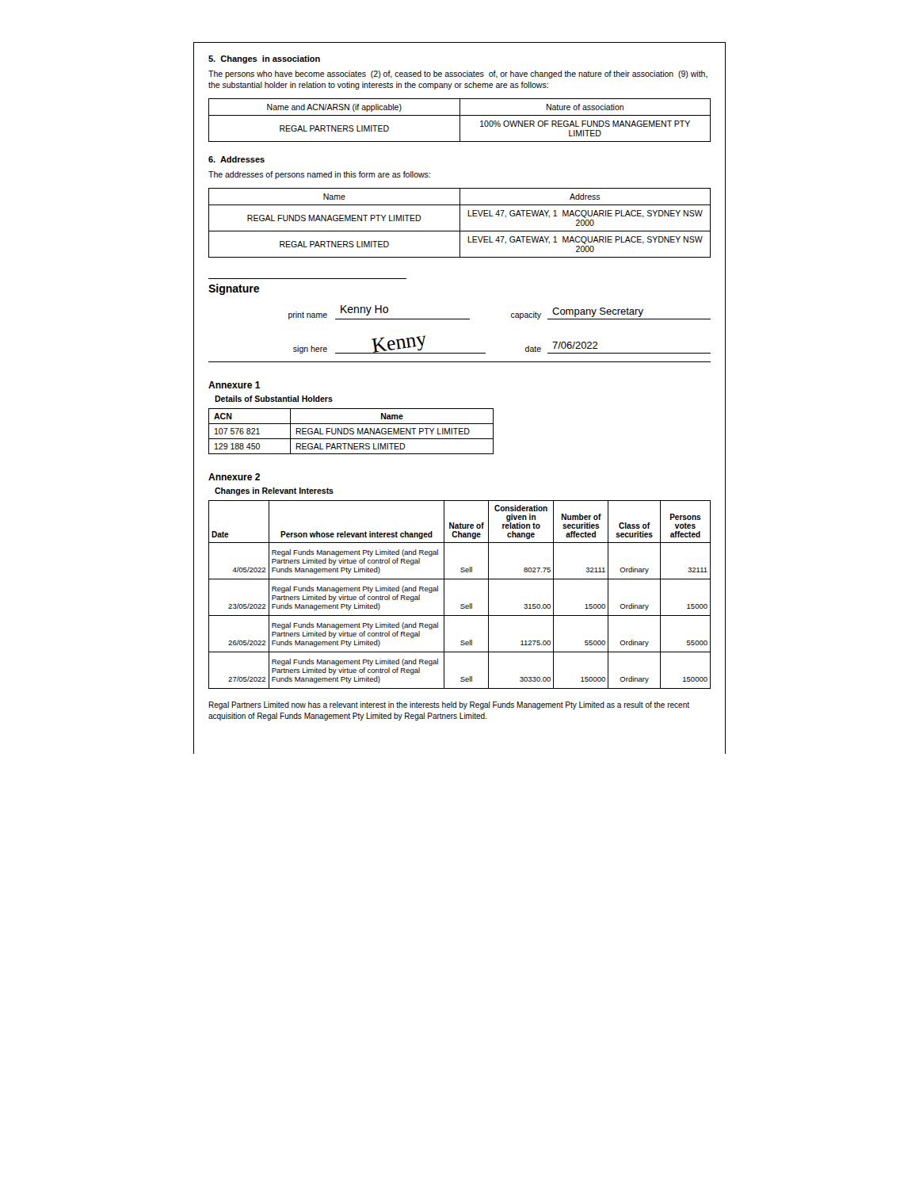5. Changes in association
The persons who have become associates (2) of, ceased to be associates of, or have changed the nature of their association (9) with, the substantial holder in relation to voting interests in the company or scheme are as follows:
| Name and ACN/ARSN (if applicable) | Nature of association |
| --- | --- |
| REGAL PARTNERS LIMITED | 100% OWNER OF REGAL FUNDS MANAGEMENT PTY LIMITED |
6. Addresses
The addresses of persons named in this form are as follows:
| Name | Address |
| --- | --- |
| REGAL FUNDS MANAGEMENT PTY LIMITED | LEVEL 47, GATEWAY, 1 MACQUARIE PLACE, SYDNEY NSW 2000 |
| REGAL PARTNERS LIMITED | LEVEL 47, GATEWAY, 1 MACQUARIE PLACE, SYDNEY NSW 2000 |
Signature
print name
Kenny Ho
capacity
Company Secretary
sign here
Kenny
date
7/06/2022
Annexure 1
Details of Substantial Holders
| ACN | Name |
| --- | --- |
| 107 576 821 | REGAL FUNDS MANAGEMENT PTY LIMITED |
| 129 188 450 | REGAL PARTNERS LIMITED |
Annexure 2
Changes in Relevant Interests
| Date | Person whose relevant interest changed | Nature of Change | Consideration given in relation to change | Number of securities affected | Class of securities | Persons votes affected |
| --- | --- | --- | --- | --- | --- | --- |
| 4/05/2022 | Regal Funds Management Pty Limited (and Regal Partners Limited by virtue of control of Regal Funds Management Pty Limited) | Sell | 8027.75 | 32111 | Ordinary | 32111 |
| 23/05/2022 | Regal Funds Management Pty Limited (and Regal Partners Limited by virtue of control of Regal Funds Management Pty Limited) | Sell | 3150.00 | 15000 | Ordinary | 15000 |
| 26/05/2022 | Regal Funds Management Pty Limited (and Regal Partners Limited by virtue of control of Regal Funds Management Pty Limited) | Sell | 11275.00 | 55000 | Ordinary | 55000 |
| 27/05/2022 | Regal Funds Management Pty Limited (and Regal Partners Limited by virtue of control of Regal Funds Management Pty Limited) | Sell | 30330.00 | 150000 | Ordinary | 150000 |
Regal Partners Limited now has a relevant interest in the interests held by Regal Funds Management Pty Limited as a result of the recent acquisition of Regal Funds Management Pty Limited by Regal Partners Limited.